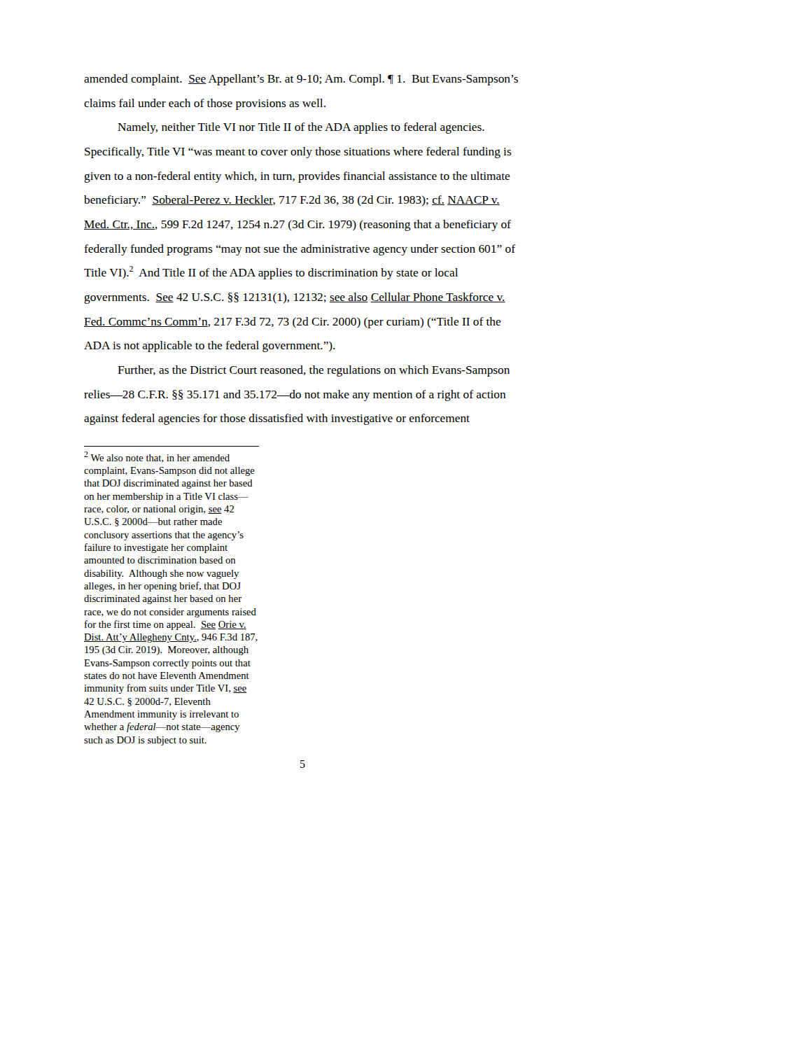amended complaint. See Appellant’s Br. at 9-10; Am. Compl. ¶ 1. But Evans-Sampson’s claims fail under each of those provisions as well.
Namely, neither Title VI nor Title II of the ADA applies to federal agencies. Specifically, Title VI “was meant to cover only those situations where federal funding is given to a non-federal entity which, in turn, provides financial assistance to the ultimate beneficiary.” Soberal-Perez v. Heckler, 717 F.2d 36, 38 (2d Cir. 1983); cf. NAACP v. Med. Ctr., Inc., 599 F.2d 1247, 1254 n.27 (3d Cir. 1979) (reasoning that a beneficiary of federally funded programs “may not sue the administrative agency under section 601” of Title VI).2 And Title II of the ADA applies to discrimination by state or local governments. See 42 U.S.C. §§ 12131(1), 12132; see also Cellular Phone Taskforce v. Fed. Commc’ns Comm’n, 217 F.3d 72, 73 (2d Cir. 2000) (per curiam) (“Title II of the ADA is not applicable to the federal government.”).
Further, as the District Court reasoned, the regulations on which Evans-Sampson relies—28 C.F.R. §§ 35.171 and 35.172—do not make any mention of a right of action against federal agencies for those dissatisfied with investigative or enforcement
2 We also note that, in her amended complaint, Evans-Sampson did not allege that DOJ discriminated against her based on her membership in a Title VI class—race, color, or national origin, see 42 U.S.C. § 2000d—but rather made conclusory assertions that the agency’s failure to investigate her complaint amounted to discrimination based on disability. Although she now vaguely alleges, in her opening brief, that DOJ discriminated against her based on her race, we do not consider arguments raised for the first time on appeal. See Orie v. Dist. Att’y Allegheny Cnty., 946 F.3d 187, 195 (3d Cir. 2019). Moreover, although Evans-Sampson correctly points out that states do not have Eleventh Amendment immunity from suits under Title VI, see 42 U.S.C. § 2000d-7, Eleventh Amendment immunity is irrelevant to whether a federal—not state—agency such as DOJ is subject to suit.
5